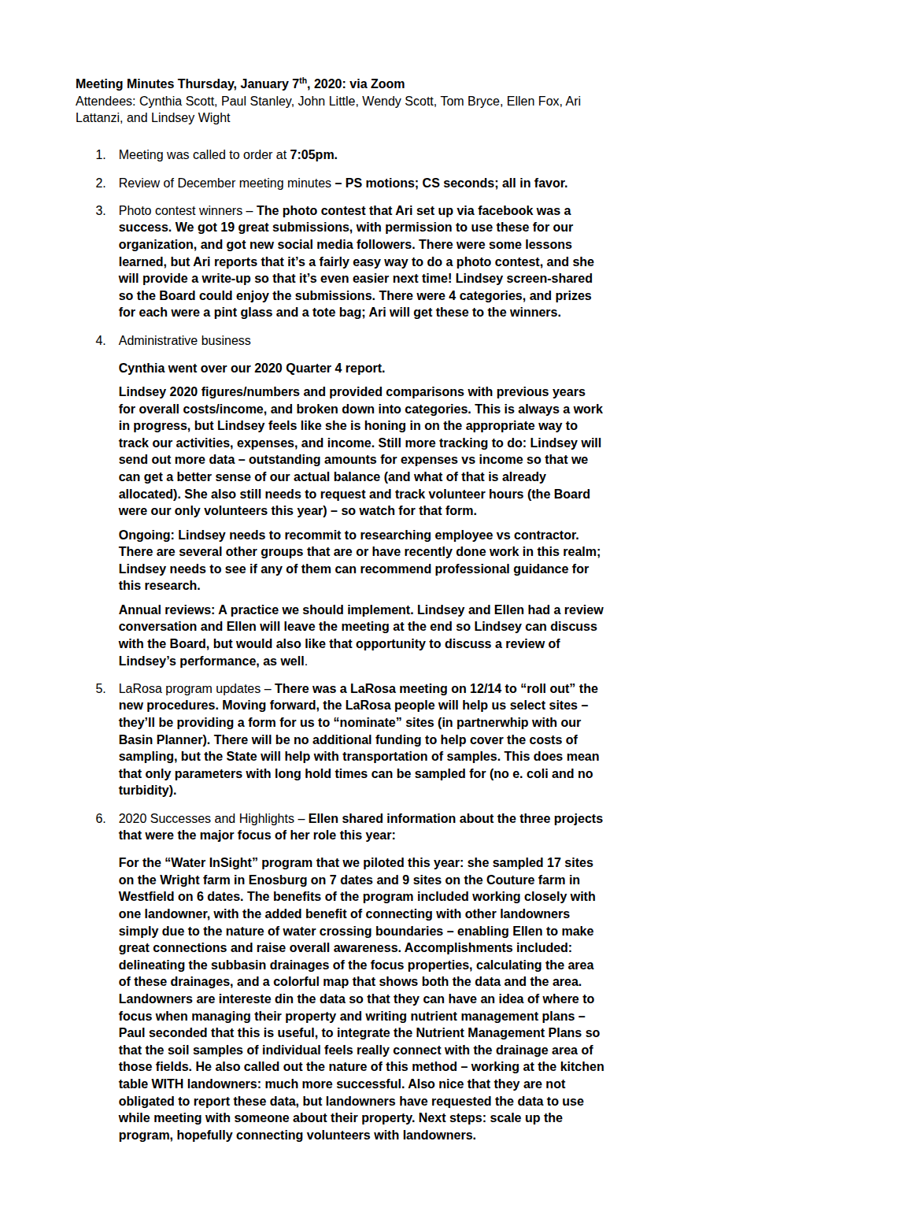Meeting Minutes Thursday, January 7th, 2020: via Zoom
Attendees: Cynthia Scott, Paul Stanley, John Little, Wendy Scott, Tom Bryce, Ellen Fox, Ari Lattanzi, and Lindsey Wight
Meeting was called to order at 7:05pm.
Review of December meeting minutes – PS motions; CS seconds; all in favor.
Photo contest winners – The photo contest that Ari set up via facebook was a success. We got 19 great submissions, with permission to use these for our organization, and got new social media followers. There were some lessons learned, but Ari reports that it’s a fairly easy way to do a photo contest, and she will provide a write-up so that it’s even easier next time! Lindsey screen-shared so the Board could enjoy the submissions. There were 4 categories, and prizes for each were a pint glass and a tote bag; Ari will get these to the winners.
Administrative business
Cynthia went over our 2020 Quarter 4 report.
Lindsey 2020 figures/numbers and provided comparisons with previous years for overall costs/income, and broken down into categories. This is always a work in progress, but Lindsey feels like she is honing in on the appropriate way to track our activities, expenses, and income. Still more tracking to do: Lindsey will send out more data – outstanding amounts for expenses vs income so that we can get a better sense of our actual balance (and what of that is already allocated). She also still needs to request and track volunteer hours (the Board were our only volunteers this year) – so watch for that form.
Ongoing: Lindsey needs to recommit to researching employee vs contractor. There are several other groups that are or have recently done work in this realm; Lindsey needs to see if any of them can recommend professional guidance for this research.
Annual reviews: A practice we should implement. Lindsey and Ellen had a review conversation and Ellen will leave the meeting at the end so Lindsey can discuss with the Board, but would also like that opportunity to discuss a review of Lindsey’s performance, as well.
LaRosa program updates – There was a LaRosa meeting on 12/14 to “roll out” the new procedures. Moving forward, the LaRosa people will help us select sites – they’ll be providing a form for us to “nominate” sites (in partnerwhip with our Basin Planner). There will be no additional funding to help cover the costs of sampling, but the State will help with transportation of samples. This does mean that only parameters with long hold times can be sampled for (no e. coli and no turbidity).
2020 Successes and Highlights – Ellen shared information about the three projects that were the major focus of her role this year:
For the “Water InSight” program that we piloted this year: she sampled 17 sites on the Wright farm in Enosburg on 7 dates and 9 sites on the Couture farm in Westfield on 6 dates. The benefits of the program included working closely with one landowner, with the added benefit of connecting with other landowners simply due to the nature of water crossing boundaries – enabling Ellen to make great connections and raise overall awareness. Accomplishments included: delineating the subbasin drainages of the focus properties, calculating the area of these drainages, and a colorful map that shows both the data and the area. Landowners are intereste din the data so that they can have an idea of where to focus when managing their property and writing nutrient management plans – Paul seconded that this is useful, to integrate the Nutrient Management Plans so that the soil samples of individual feels really connect with the drainage area of those fields. He also called out the nature of this method – working at the kitchen table WITH landowners: much more successful. Also nice that they are not obligated to report these data, but landowners have requested the data to use while meeting with someone about their property. Next steps: scale up the program, hopefully connecting volunteers with landowners.